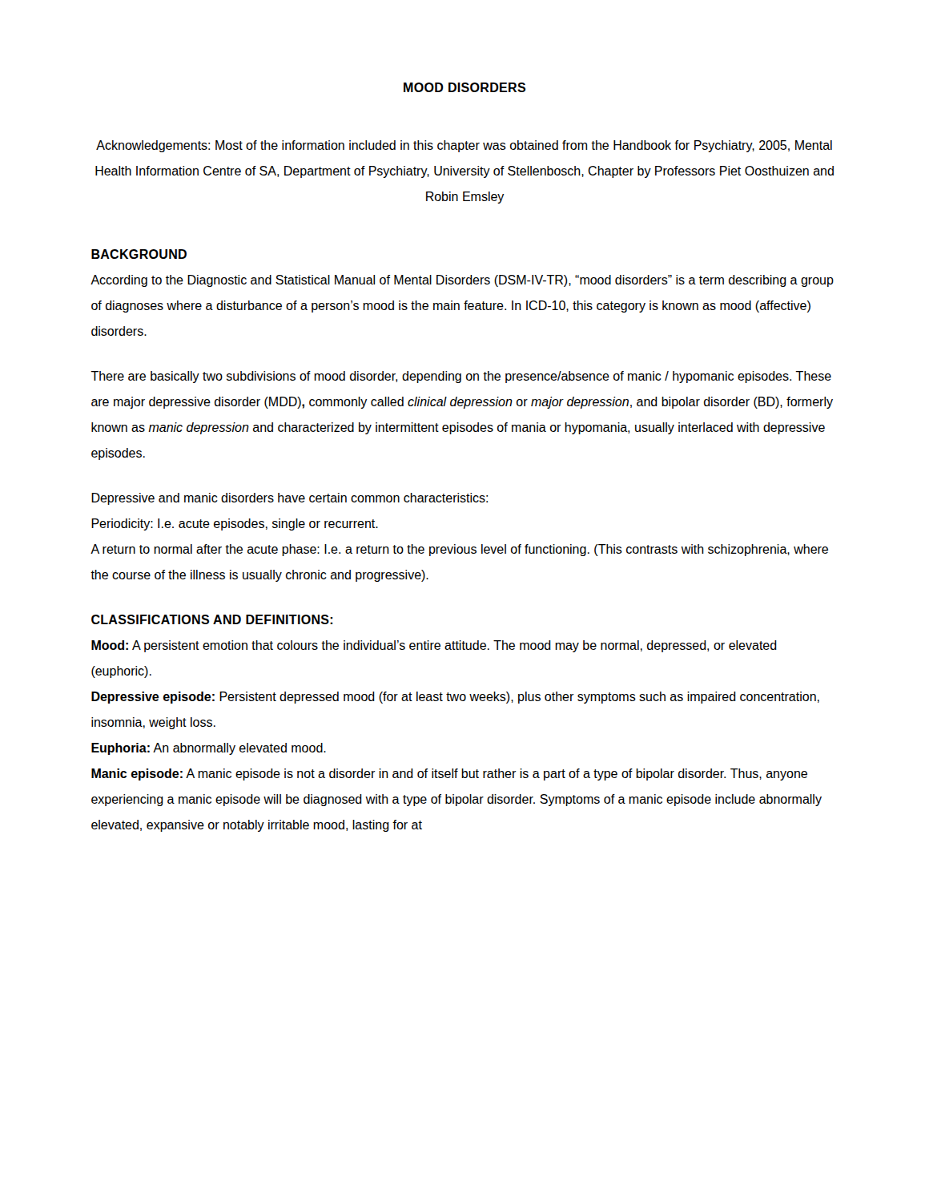MOOD DISORDERS
Acknowledgements: Most of the information included in this chapter was obtained from the Handbook for Psychiatry, 2005, Mental Health Information Centre of SA, Department of Psychiatry, University of Stellenbosch, Chapter by Professors Piet Oosthuizen and Robin Emsley
BACKGROUND
According to the Diagnostic and Statistical Manual of Mental Disorders (DSM-IV-TR), “mood disorders” is a term describing a group of diagnoses where a disturbance of a person’s mood is the main feature. In ICD-10, this category is known as mood (affective) disorders.
There are basically two subdivisions of mood disorder, depending on the presence/absence of manic / hypomanic episodes. These are major depressive disorder (MDD), commonly called clinical depression or major depression, and bipolar disorder (BD), formerly known as manic depression and characterized by intermittent episodes of mania or hypomania, usually interlaced with depressive episodes.
Depressive and manic disorders have certain common characteristics:
Periodicity: I.e. acute episodes, single or recurrent.
A return to normal after the acute phase: I.e. a return to the previous level of functioning. (This contrasts with schizophrenia, where the course of the illness is usually chronic and progressive).
CLASSIFICATIONS AND DEFINITIONS:
Mood: A persistent emotion that colours the individual’s entire attitude. The mood may be normal, depressed, or elevated (euphoric).
Depressive episode: Persistent depressed mood (for at least two weeks), plus other symptoms such as impaired concentration, insomnia, weight loss.
Euphoria: An abnormally elevated mood.
Manic episode: A manic episode is not a disorder in and of itself but rather is a part of a type of bipolar disorder. Thus, anyone experiencing a manic episode will be diagnosed with a type of bipolar disorder. Symptoms of a manic episode include abnormally elevated, expansive or notably irritable mood, lasting for at